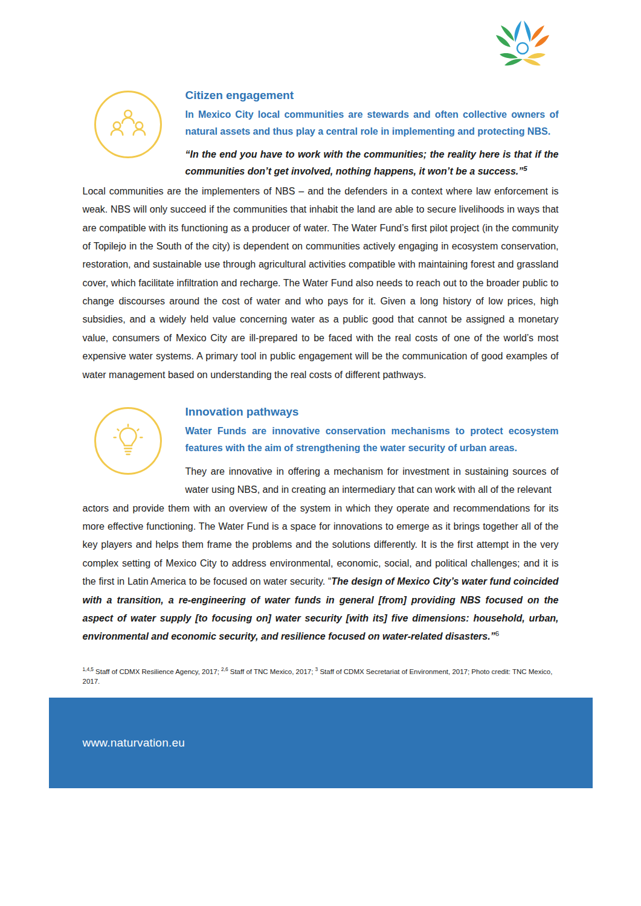Citizen engagement
In Mexico City local communities are stewards and often collective owners of natural assets and thus play a central role in implementing and protecting NBS.
“In the end you have to work with the communities; the reality here is that if the communities don’t get involved, nothing happens, it won’t be a success.”5
Local communities are the implementers of NBS – and the defenders in a context where law enforcement is weak. NBS will only succeed if the communities that inhabit the land are able to secure livelihoods in ways that are compatible with its functioning as a producer of water. The Water Fund’s first pilot project (in the community of Topilejo in the South of the city) is dependent on communities actively engaging in ecosystem conservation, restoration, and sustainable use through agricultural activities compatible with maintaining forest and grassland cover, which facilitate infiltration and recharge. The Water Fund also needs to reach out to the broader public to change discourses around the cost of water and who pays for it. Given a long history of low prices, high subsidies, and a widely held value concerning water as a public good that cannot be assigned a monetary value, consumers of Mexico City are ill-prepared to be faced with the real costs of one of the world’s most expensive water systems. A primary tool in public engagement will be the communication of good examples of water management based on understanding the real costs of different pathways.
Innovation pathways
Water Funds are innovative conservation mechanisms to protect ecosystem features with the aim of strengthening the water security of urban areas.
They are innovative in offering a mechanism for investment in sustaining sources of water using NBS, and in creating an intermediary that can work with all of the relevant
actors and provide them with an overview of the system in which they operate and recommendations for its more effective functioning. The Water Fund is a space for innovations to emerge as it brings together all of the key players and helps them frame the problems and the solutions differently. It is the first attempt in the very complex setting of Mexico City to address environmental, economic, social, and political challenges; and it is the first in Latin America to be focused on water security. “The design of Mexico City’s water fund coincided with a transition, a re-engineering of water funds in general [from] providing NBS focused on the aspect of water supply [to focusing on] water security [with its] five dimensions: household, urban, environmental and economic security, and resilience focused on water-related disasters.”6
1,4,5 Staff of CDMX Resilience Agency, 2017; 2,6 Staff of TNC Mexico, 2017; 3 Staff of CDMX Secretariat of Environment, 2017; Photo credit: TNC Mexico, 2017.
www.naturvation.eu